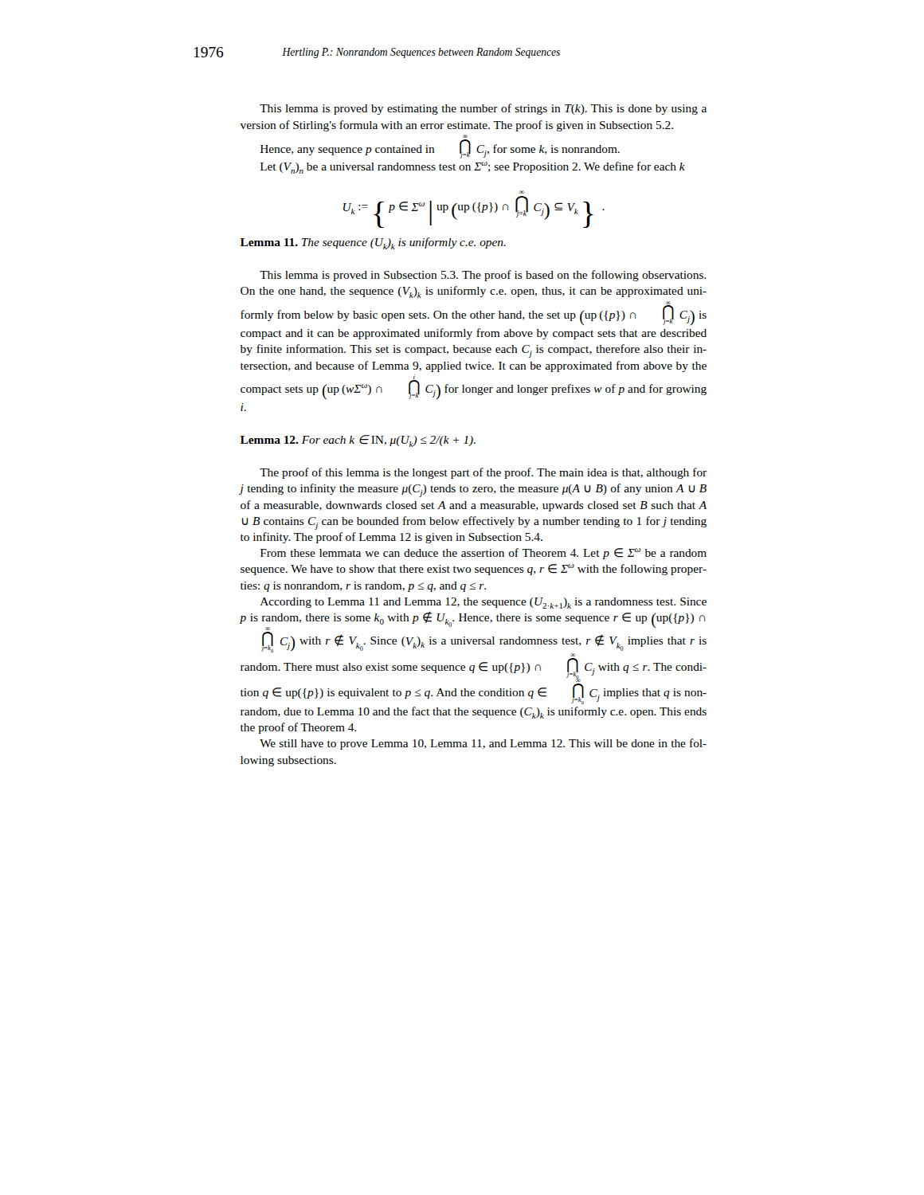1976
Hertling P.: Nonrandom Sequences between Random Sequences
This lemma is proved by estimating the number of strings in T(k). This is done by using a version of Stirling's formula with an error estimate. The proof is given in Subsection 5.2.
Hence, any sequence p contained in ∞⋂j=k Cj, for some k, is nonrandom.
Let (Vn)n be a universal randomness test on Σω; see Proposition 2. We define for each k
Uk := { p ∈ Σω | up (up ({p}) ∩ ∞⋂j=k Cj) ⊆ Vk } .
Lemma 11. The sequence (Uk)k is uniformly c.e. open.
This lemma is proved in Subsection 5.3. The proof is based on the following observations. On the one hand, the sequence (Vk)k is uniformly c.e. open, thus, it can be approximated uniformly from below by basic open sets. On the other hand, the set up (up ({p}) ∩ ∞⋂j=k Cj) is compact and it can be approximated uniformly from above by compact sets that are described by finite information. This set is compact, because each Cj is compact, therefore also their intersection, and because of Lemma 9, applied twice. It can be approximated from above by the compact sets up (up (wΣω) ∩ i⋂j=k Cj) for longer and longer prefixes w of p and for growing i.
Lemma 12. For each k ∈ IN, μ(Uk) ≤ 2/(k + 1).
The proof of this lemma is the longest part of the proof. The main idea is that, although for j tending to infinity the measure μ(Cj) tends to zero, the measure μ(A ∪ B) of any union A ∪ B of a measurable, downwards closed set A and a measurable, upwards closed set B such that A ∪ B contains Cj can be bounded from below effectively by a number tending to 1 for j tending to infinity. The proof of Lemma 12 is given in Subsection 5.4.
From these lemmata we can deduce the assertion of Theorem 4. Let p ∈ Σω be a random sequence. We have to show that there exist two sequences q, r ∈ Σω with the following properties: q is nonrandom, r is random, p ≤ q, and q ≤ r.
According to Lemma 11 and Lemma 12, the sequence (U2·k+1)k is a randomness test. Since p is random, there is some k0 with p ∉ Uk0. Hence, there is some sequence r ∈ up (up({p}) ∩ ∞⋂j=k0 Cj) with r ∉ Vk0. Since (Vk)k is a universal randomness test, r ∉ Vk0 implies that r is random. There must also exist some sequence q ∈ up({p}) ∩ ∞⋂j=k0 Cj with q ≤ r. The condition q ∈ up({p}) is equivalent to p ≤ q. And the condition q ∈ ∞⋂j=k0 Cj implies that q is nonrandom, due to Lemma 10 and the fact that the sequence (Ck)k is uniformly c.e. open. This ends the proof of Theorem 4.
We still have to prove Lemma 10, Lemma 11, and Lemma 12. This will be done in the following subsections.